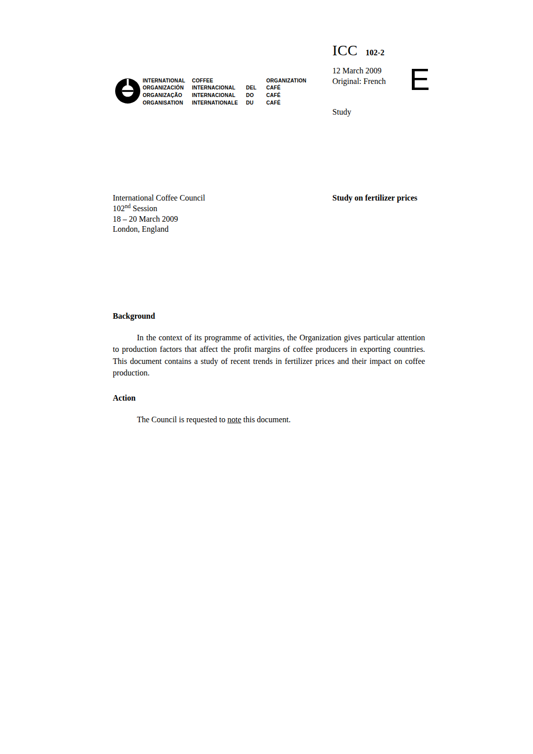INTERNATIONAL COFFEE ORGANIZATION ORGANIZACIÓN INTERNACIONAL DEL CAFÉ ORGANIZAÇÃO INTERNACIONAL DO CAFÉ ORGANISATION INTERNATIONALE DU CAFÉ
ICC 102-2
12 March 2009
Original: French
Study
E
International Coffee Council
102nd Session
18 – 20 March 2009
London, England
Study on fertilizer prices
Background
In the context of its programme of activities, the Organization gives particular attention to production factors that affect the profit margins of coffee producers in exporting countries. This document contains a study of recent trends in fertilizer prices and their impact on coffee production.
Action
The Council is requested to note this document.